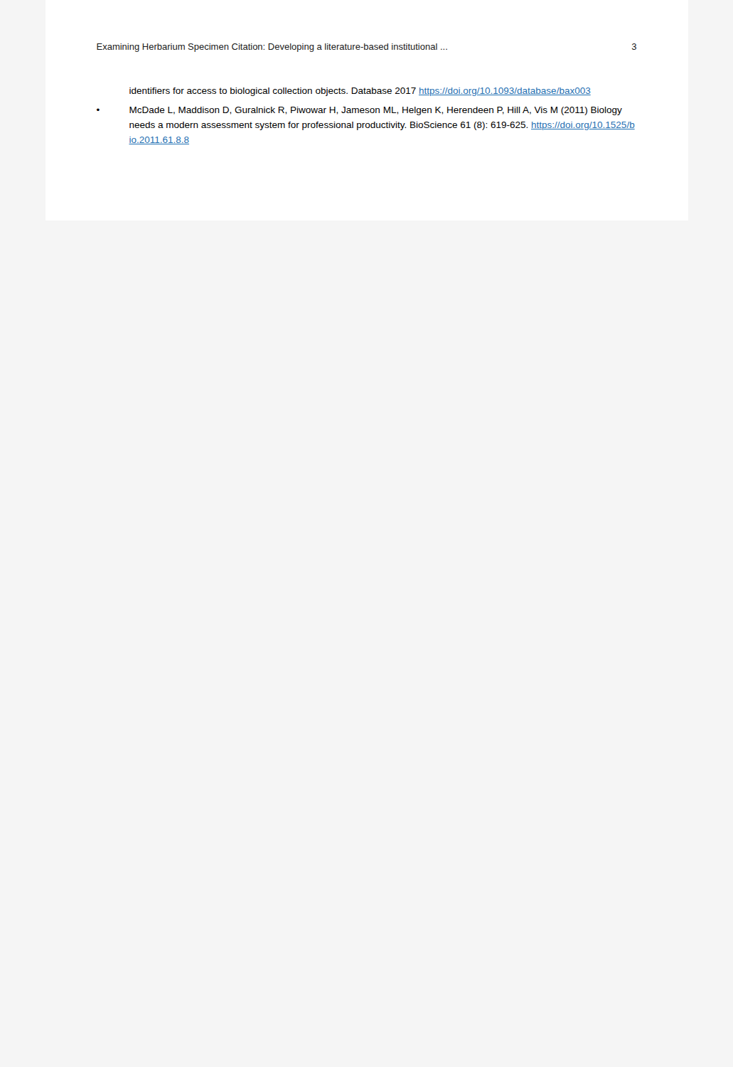Examining Herbarium Specimen Citation: Developing a literature-based institutional ...
3
identifiers for access to biological collection objects. Database 2017 https://doi.org/10.1093/database/bax003
•McDade L, Maddison D, Guralnick R, Piwowar H, Jameson ML, Helgen K, Herendeen P, Hill A, Vis M (2011) Biology needs a modern assessment system for professional productivity. BioScience 61 (8): 619-625. https://doi.org/10.1525/bio.2011.61.8.8